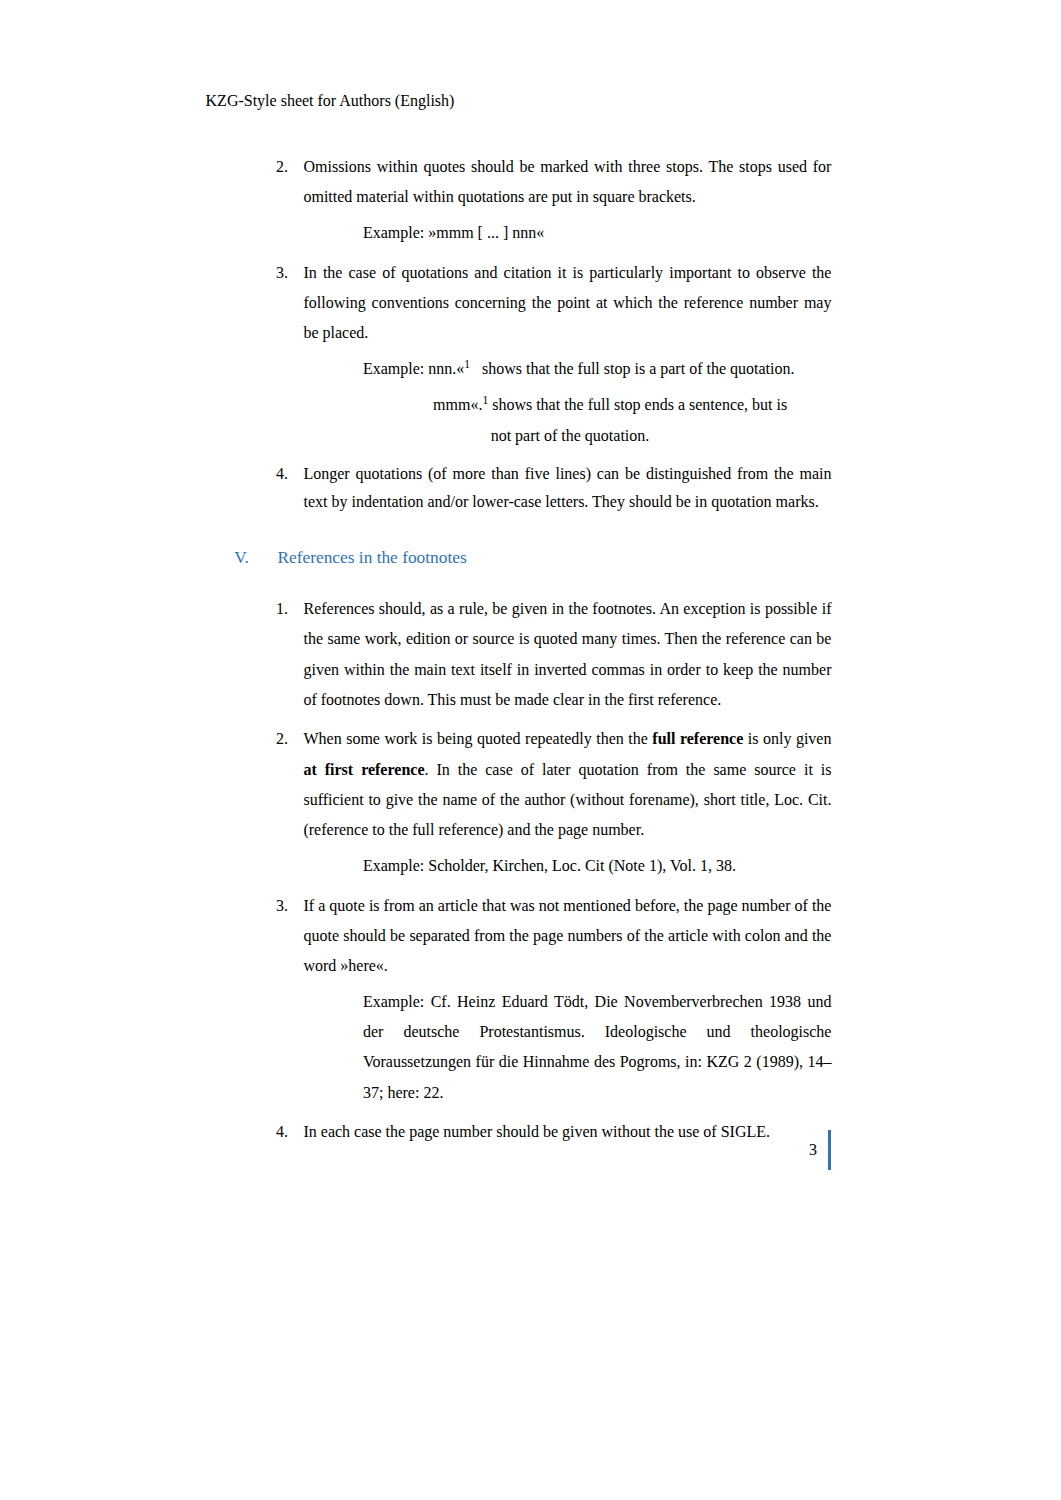KZG-Style sheet for Authors (English)
Omissions within quotes should be marked with three stops. The stops used for omitted material within quotations are put in square brackets.
Example: »mmm [ ... ] nnn«
In the case of quotations and citation it is particularly important to observe the following conventions concerning the point at which the reference number may be placed.
Example: nnn.«1 shows that the full stop is a part of the quotation.
mmm«.1 shows that the full stop ends a sentence, but is
not part of the quotation.
Longer quotations (of more than five lines) can be distinguished from the main text by indentation and/or lower-case letters. They should be in quotation marks.
V. References in the footnotes
References should, as a rule, be given in the footnotes. An exception is possible if the same work, edition or source is quoted many times. Then the reference can be given within the main text itself in inverted commas in order to keep the number of footnotes down. This must be made clear in the first reference.
When some work is being quoted repeatedly then the full reference is only given at first reference. In the case of later quotation from the same source it is sufficient to give the name of the author (without forename), short title, Loc. Cit. (reference to the full reference) and the page number.
Example: Scholder, Kirchen, Loc. Cit (Note 1), Vol. 1, 38.
If a quote is from an article that was not mentioned before, the page number of the quote should be separated from the page numbers of the article with colon and the word »here«.
Example: Cf. Heinz Eduard Tödt, Die Novemberverbrechen 1938 und der deutsche Protestantismus. Ideologische und theologische Voraussetzungen für die Hinnahme des Pogroms, in: KZG 2 (1989), 14–37; here: 22.
In each case the page number should be given without the use of SIGLE.
3